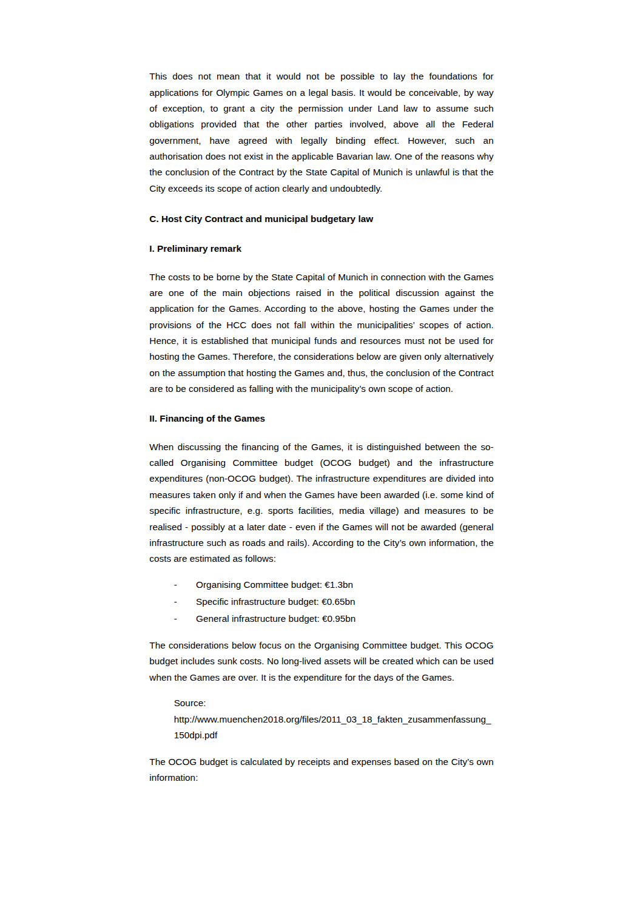This does not mean that it would not be possible to lay the foundations for applications for Olympic Games on a legal basis. It would be conceivable, by way of exception, to grant a city the permission under Land law to assume such obligations provided that the other parties involved, above all the Federal government, have agreed with legally binding effect. However, such an authorisation does not exist in the applicable Bavarian law. One of the reasons why the conclusion of the Contract by the State Capital of Munich is unlawful is that the City exceeds its scope of action clearly and undoubtedly.
C. Host City Contract and municipal budgetary law
I. Preliminary remark
The costs to be borne by the State Capital of Munich in connection with the Games are one of the main objections raised in the political discussion against the application for the Games. According to the above, hosting the Games under the provisions of the HCC does not fall within the municipalities’ scopes of action. Hence, it is established that municipal funds and resources must not be used for hosting the Games. Therefore, the considerations below are given only alternatively on the assumption that hosting the Games and, thus, the conclusion of the Contract are to be considered as falling with the municipality’s own scope of action.
II. Financing of the Games
When discussing the financing of the Games, it is distinguished between the so-called Organising Committee budget (OCOG budget) and the infrastructure expenditures (non-OCOG budget). The infrastructure expenditures are divided into measures taken only if and when the Games have been awarded (i.e. some kind of specific infrastructure, e.g. sports facilities, media village) and measures to be realised - possibly at a later date - even if the Games will not be awarded (general infrastructure such as roads and rails). According to the City’s own information, the costs are estimated as follows:
Organising Committee budget: €1.3bn
Specific infrastructure budget: €0.65bn
General infrastructure budget: €0.95bn
The considerations below focus on the Organising Committee budget. This OCOG budget includes sunk costs. No long-lived assets will be created which can be used when the Games are over. It is the expenditure for the days of the Games.
Source: http://www.muenchen2018.org/files/2011_03_18_fakten_zusammenfassung_150dpi.pdf
The OCOG budget is calculated by receipts and expenses based on the City’s own information: